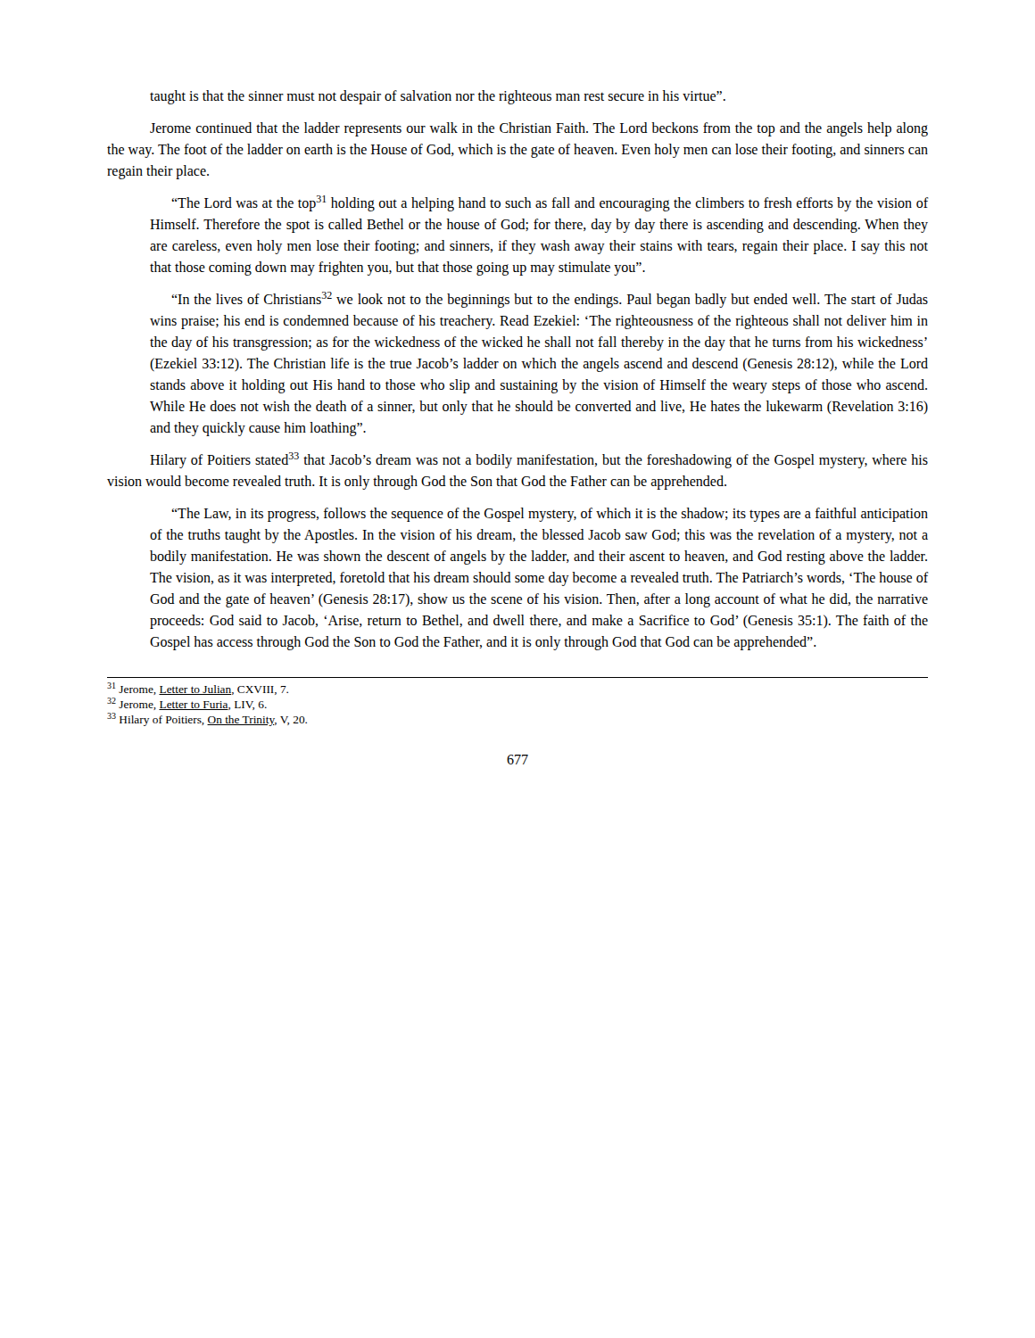taught is that the sinner must not despair of salvation nor the righteous man rest secure in his virtue”.
Jerome continued that the ladder represents our walk in the Christian Faith. The Lord beckons from the top and the angels help along the way. The foot of the ladder on earth is the House of God, which is the gate of heaven. Even holy men can lose their footing, and sinners can regain their place.
“The Lord was at the top31 holding out a helping hand to such as fall and encouraging the climbers to fresh efforts by the vision of Himself. Therefore the spot is called Bethel or the house of God; for there, day by day there is ascending and descending. When they are careless, even holy men lose their footing; and sinners, if they wash away their stains with tears, regain their place. I say this not that those coming down may frighten you, but that those going up may stimulate you”.
“In the lives of Christians32 we look not to the beginnings but to the endings. Paul began badly but ended well. The start of Judas wins praise; his end is condemned because of his treachery. Read Ezekiel: ‘The righteousness of the righteous shall not deliver him in the day of his transgression; as for the wickedness of the wicked he shall not fall thereby in the day that he turns from his wickedness’ (Ezekiel 33:12). The Christian life is the true Jacob’s ladder on which the angels ascend and descend (Genesis 28:12), while the Lord stands above it holding out His hand to those who slip and sustaining by the vision of Himself the weary steps of those who ascend. While He does not wish the death of a sinner, but only that he should be converted and live, He hates the lukewarm (Revelation 3:16) and they quickly cause him loathing”.
Hilary of Poitiers stated33 that Jacob’s dream was not a bodily manifestation, but the foreshadowing of the Gospel mystery, where his vision would become revealed truth. It is only through God the Son that God the Father can be apprehended.
“The Law, in its progress, follows the sequence of the Gospel mystery, of which it is the shadow; its types are a faithful anticipation of the truths taught by the Apostles. In the vision of his dream, the blessed Jacob saw God; this was the revelation of a mystery, not a bodily manifestation. He was shown the descent of angels by the ladder, and their ascent to heaven, and God resting above the ladder. The vision, as it was interpreted, foretold that his dream should some day become a revealed truth. The Patriarch’s words, ‘The house of God and the gate of heaven’ (Genesis 28:17), show us the scene of his vision. Then, after a long account of what he did, the narrative proceeds: God said to Jacob, ‘Arise, return to Bethel, and dwell there, and make a Sacrifice to God’ (Genesis 35:1). The faith of the Gospel has access through God the Son to God the Father, and it is only through God that God can be apprehended”.
31 Jerome, Letter to Julian, CXVIII, 7.
32 Jerome, Letter to Furia, LIV, 6.
33 Hilary of Poitiers, On the Trinity, V, 20.
677